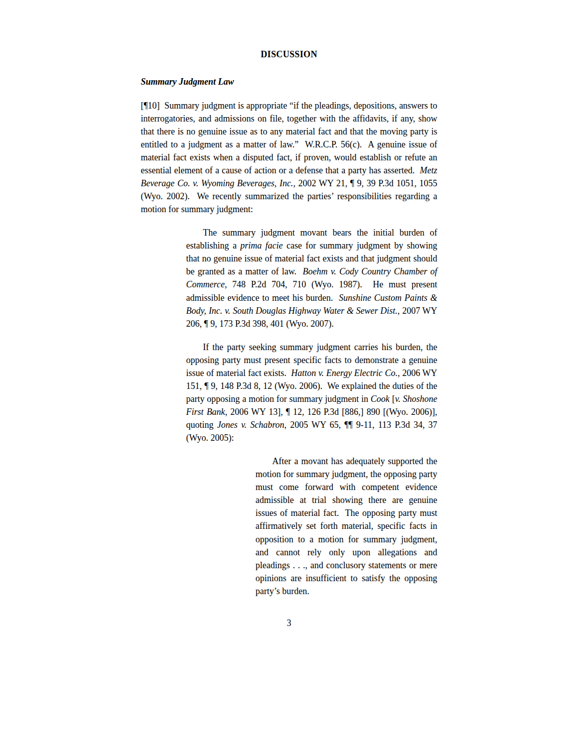DISCUSSION
Summary Judgment Law
[¶10] Summary judgment is appropriate “if the pleadings, depositions, answers to interrogatories, and admissions on file, together with the affidavits, if any, show that there is no genuine issue as to any material fact and that the moving party is entitled to a judgment as a matter of law.” W.R.C.P. 56(c). A genuine issue of material fact exists when a disputed fact, if proven, would establish or refute an essential element of a cause of action or a defense that a party has asserted. Metz Beverage Co. v. Wyoming Beverages, Inc., 2002 WY 21, ¶ 9, 39 P.3d 1051, 1055 (Wyo. 2002). We recently summarized the parties’ responsibilities regarding a motion for summary judgment:
The summary judgment movant bears the initial burden of establishing a prima facie case for summary judgment by showing that no genuine issue of material fact exists and that judgment should be granted as a matter of law. Boehm v. Cody Country Chamber of Commerce, 748 P.2d 704, 710 (Wyo. 1987). He must present admissible evidence to meet his burden. Sunshine Custom Paints & Body, Inc. v. South Douglas Highway Water & Sewer Dist., 2007 WY 206, ¶ 9, 173 P.3d 398, 401 (Wyo. 2007).
If the party seeking summary judgment carries his burden, the opposing party must present specific facts to demonstrate a genuine issue of material fact exists. Hatton v. Energy Electric Co., 2006 WY 151, ¶ 9, 148 P.3d 8, 12 (Wyo. 2006). We explained the duties of the party opposing a motion for summary judgment in Cook [v. Shoshone First Bank, 2006 WY 13], ¶ 12, 126 P.3d [886,] 890 [(Wyo. 2006)], quoting Jones v. Schabron, 2005 WY 65, ¶¶ 9-11, 113 P.3d 34, 37 (Wyo. 2005):
After a movant has adequately supported the motion for summary judgment, the opposing party must come forward with competent evidence admissible at trial showing there are genuine issues of material fact. The opposing party must affirmatively set forth material, specific facts in opposition to a motion for summary judgment, and cannot rely only upon allegations and pleadings . . ., and conclusory statements or mere opinions are insufficient to satisfy the opposing party’s burden.
3